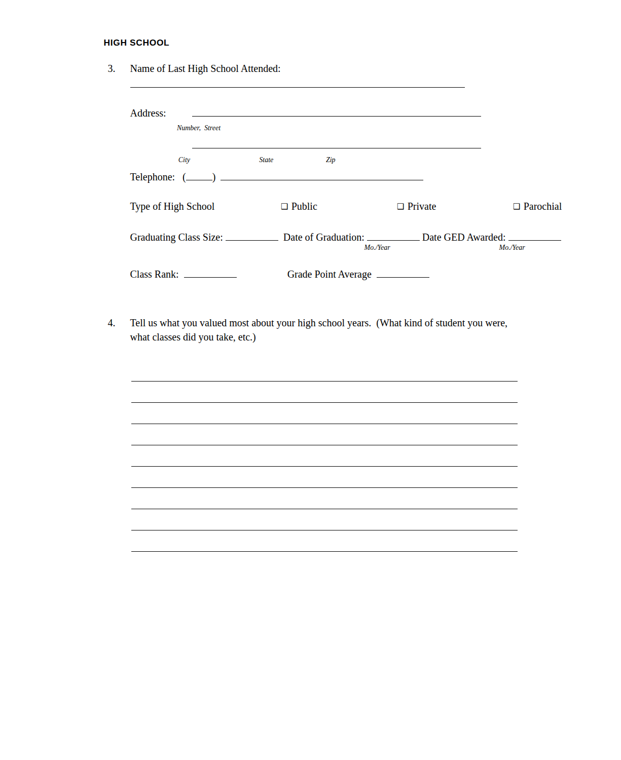HIGH SCHOOL
3.
Name of Last High School Attended:
Address:
Number, Street
City State Zip
Telephone: ( )
Type of High School ❑Public ❑Private ❑Parochial
Graduating Class Size: Date of Graduation: Date GED Awarded:
Mo./Year Mo./Year
Class Rank: Grade Point Average
4.
Tell us what you valued most about your high school years. (What kind of student you were, what classes did you take, etc.)